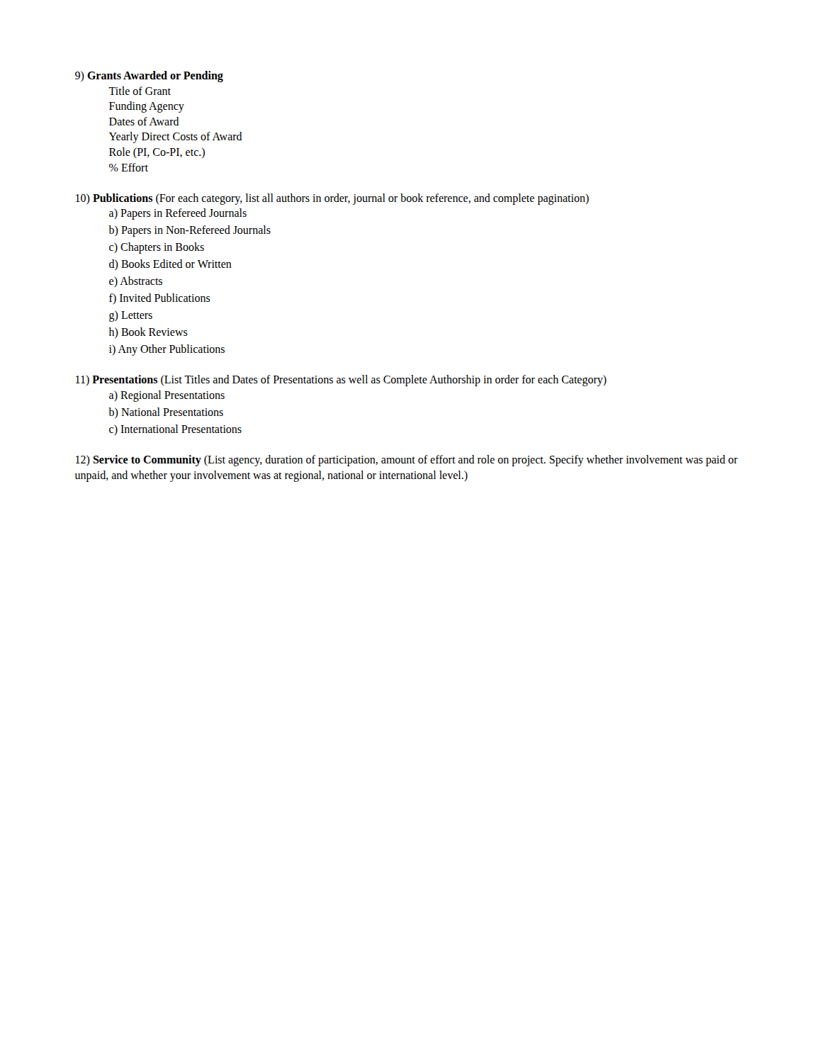9) Grants Awarded or Pending
Title of Grant
Funding Agency
Dates of Award
Yearly Direct Costs of Award
Role (PI, Co-PI, etc.)
% Effort
10) Publications (For each category, list all authors in order, journal or book reference, and complete pagination)
a) Papers in Refereed Journals
b) Papers in Non-Refereed Journals
c) Chapters in Books
d) Books Edited or Written
e) Abstracts
f) Invited Publications
g) Letters
h) Book Reviews
i) Any Other Publications
11) Presentations (List Titles and Dates of Presentations as well as Complete Authorship in order for each Category)
a) Regional Presentations
b) National Presentations
c) International Presentations
12) Service to Community (List agency, duration of participation, amount of effort and role on project. Specify whether involvement was paid or unpaid, and whether your involvement was at regional, national or international level.)